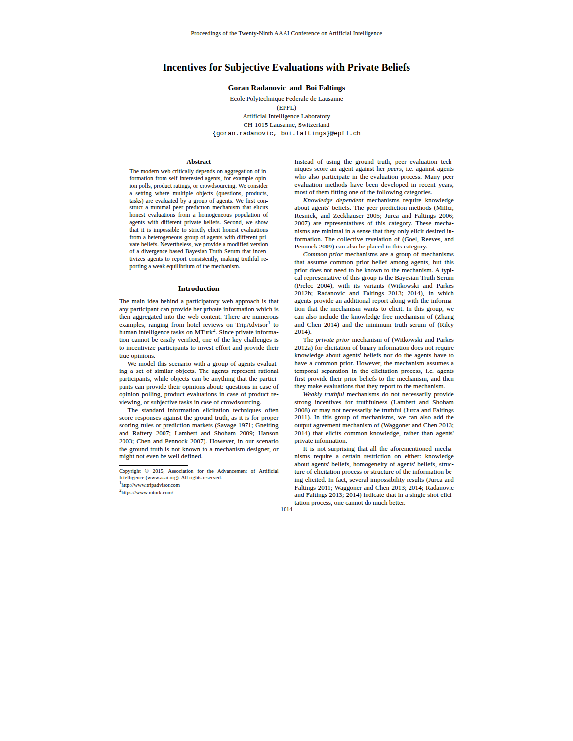Proceedings of the Twenty-Ninth AAAI Conference on Artificial Intelligence
Incentives for Subjective Evaluations with Private Beliefs
Goran Radanovic and Boi Faltings
Ecole Polytechnique Federale de Lausanne
(EPFL)
Artificial Intelligence Laboratory
CH-1015 Lausanne, Switzerland
{goran.radanovic, boi.faltings}@epfl.ch
Abstract
The modern web critically depends on aggregation of information from self-interested agents, for example opinion polls, product ratings, or crowdsourcing. We consider a setting where multiple objects (questions, products, tasks) are evaluated by a group of agents. We first construct a minimal peer prediction mechanism that elicits honest evaluations from a homogeneous population of agents with different private beliefs. Second, we show that it is impossible to strictly elicit honest evaluations from a heterogeneous group of agents with different private beliefs. Nevertheless, we provide a modified version of a divergence-based Bayesian Truth Serum that incentivizes agents to report consistently, making truthful reporting a weak equilibrium of the mechanism.
Introduction
The main idea behind a participatory web approach is that any participant can provide her private information which is then aggregated into the web content. There are numerous examples, ranging from hotel reviews on TripAdvisor1 to human intelligence tasks on MTurk2. Since private information cannot be easily verified, one of the key challenges is to incentivize participants to invest effort and provide their true opinions.
We model this scenario with a group of agents evaluating a set of similar objects. The agents represent rational participants, while objects can be anything that the participants can provide their opinions about: questions in case of opinion polling, product evaluations in case of product reviewing, or subjective tasks in case of crowdsourcing.
The standard information elicitation techniques often score responses against the ground truth, as it is for proper scoring rules or prediction markets (Savage 1971; Gneiting and Raftery 2007; Lambert and Shoham 2009; Hanson 2003; Chen and Pennock 2007). However, in our scenario the ground truth is not known to a mechanism designer, or might not even be well defined.
Copyright © 2015, Association for the Advancement of Artificial Intelligence (www.aaai.org). All rights reserved.
1http://www.tripadvisor.com
2https://www.mturk.com/
Instead of using the ground truth, peer evaluation techniques score an agent against her peers, i.e. against agents who also participate in the evaluation process. Many peer evaluation methods have been developed in recent years, most of them fitting one of the following categories.
Knowledge dependent mechanisms require knowledge about agents' beliefs. The peer prediction methods (Miller, Resnick, and Zeckhauser 2005; Jurca and Faltings 2006; 2007) are representatives of this category. These mechanisms are minimal in a sense that they only elicit desired information. The collective revelation of (Goel, Reeves, and Pennock 2009) can also be placed in this category.
Common prior mechanisms are a group of mechanisms that assume common prior belief among agents, but this prior does not need to be known to the mechanism. A typical representative of this group is the Bayesian Truth Serum (Prelec 2004), with its variants (Witkowski and Parkes 2012b; Radanovic and Faltings 2013; 2014), in which agents provide an additional report along with the information that the mechanism wants to elicit. In this group, we can also include the knowledge-free mechanism of (Zhang and Chen 2014) and the minimum truth serum of (Riley 2014).
The private prior mechanism of (Witkowski and Parkes 2012a) for elicitation of binary information does not require knowledge about agents' beliefs nor do the agents have to have a common prior. However, the mechanism assumes a temporal separation in the elicitation process, i.e. agents first provide their prior beliefs to the mechanism, and then they make evaluations that they report to the mechanism.
Weakly truthful mechanisms do not necessarily provide strong incentives for truthfulness (Lambert and Shoham 2008) or may not necessarily be truthful (Jurca and Faltings 2011). In this group of mechanisms, we can also add the output agreement mechanism of (Waggoner and Chen 2013; 2014) that elicits common knowledge, rather than agents' private information.
It is not surprising that all the aforementioned mechanisms require a certain restriction on either: knowledge about agents' beliefs, homogeneity of agents' beliefs, structure of elicitation process or structure of the information being elicited. In fact, several impossibility results (Jurca and Faltings 2011; Waggoner and Chen 2013; 2014; Radanovic and Faltings 2013; 2014) indicate that in a single shot elicitation process, one cannot do much better.
1014